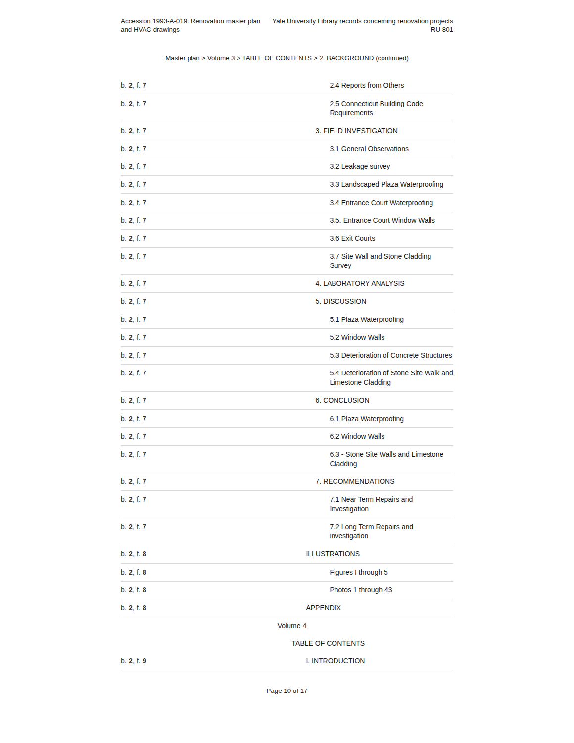Accession 1993-A-019: Renovation master plan and HVAC drawings
Yale University Library records concerning renovation projects
RU 801
Master plan > Volume 3 > TABLE OF CONTENTS > 2. BACKGROUND (continued)
| b. 2 , f. 7 | 2.4 Reports from Others |
| b. 2 , f. 7 | 2.5 Connecticut Building Code Requirements |
| b. 2 , f. 7 | 3. FIELD INVESTIGATION |
| b. 2 , f. 7 | 3.1 General Observations |
| b. 2 , f. 7 | 3.2 Leakage survey |
| b. 2 , f. 7 | 3.3 Landscaped Plaza Waterproofing |
| b. 2 , f. 7 | 3.4 Entrance Court Waterproofing |
| b. 2 , f. 7 | 3.5. Entrance Court Window Walls |
| b. 2 , f. 7 | 3.6 Exit Courts |
| b. 2 , f. 7 | 3.7 Site Wall and Stone Cladding Survey |
| b. 2 , f. 7 | 4. LABORATORY ANALYSIS |
| b. 2 , f. 7 | 5. DISCUSSION |
| b. 2 , f. 7 | 5.1 Plaza Waterproofing |
| b. 2 , f. 7 | 5.2 Window Walls |
| b. 2 , f. 7 | 5.3 Deterioration of Concrete Structures |
| b. 2 , f. 7 | 5.4 Deterioration of Stone Site Walk and Limestone Cladding |
| b. 2 , f. 7 | 6. CONCLUSION |
| b. 2 , f. 7 | 6.1 Plaza Waterproofing |
| b. 2 , f. 7 | 6.2 Window Walls |
| b. 2 , f. 7 | 6.3 - Stone Site Walls and Limestone Cladding |
| b. 2 , f. 7 | 7. RECOMMENDATIONS |
| b. 2 , f. 7 | 7.1 Near Term Repairs and Investigation |
| b. 2 , f. 7 | 7.2 Long Term Repairs and investigation |
| b. 2 , f. 8 | ILLUSTRATIONS |
| b. 2 , f. 8 | Figures I through 5 |
| b. 2 , f. 8 | Photos 1 through 43 |
| b. 2 , f. 8 | APPENDIX |
| | Volume 4 |
| | TABLE OF CONTENTS |
| b. 2 , f. 9 | I. INTRODUCTION |
Page 10 of 17